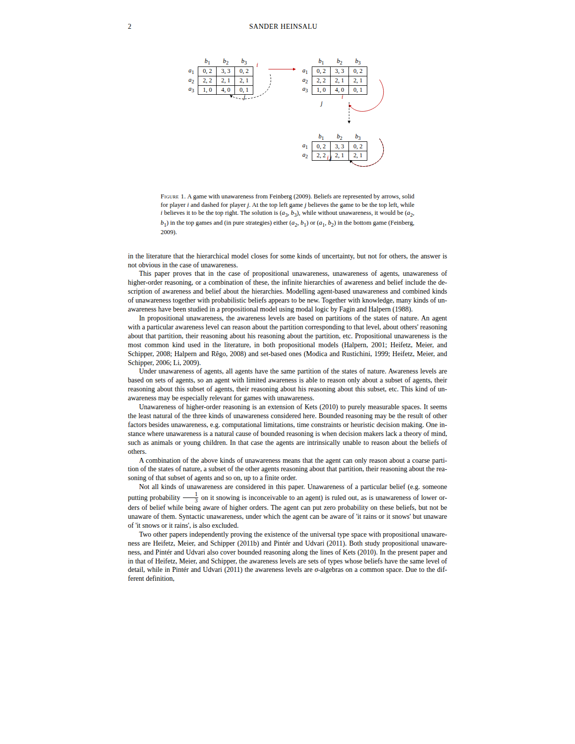2 SANDER HEINSALU 2
| | b 1 | b 2 | b 3 |
| --- | --- | --- | --- |
| a 1 | 0, 2 | 3, 3 | 0, 2 |
| a 2 | 2, 2 | 2, 1 | 2, 1 |
| a 3 | 1, 0 | 4, 0 | 0, 1 |
| | b 1 | b 2 | b 3 |
| --- | --- | --- | --- |
| a 1 | 0, 2 | 3, 3 | 0, 2 |
| a 2 | 2, 2 | 2, 1 | 2, 1 |
| a 3 | 1, 0 | 4, 0 | 0, 1 |
| | b 1 | b 2 | b 3 |
| --- | --- | --- | --- |
| a 1 | 0, 2 | 3, 3 | 0, 2 |
| a 2 | 2, 2 | 2, 1 | 2, 1 |
i j i j i,j
Figure 1. A game with unawareness from Feinberg (2009). Beliefs are represented by arrows, solid for player i and dashed for player j. At the top left game j believes the game to be the top left, while i believes it to be the top right. The solution is (a3, b3), while without unawareness, it would be (a2, b1) in the top games and (in pure strategies) either (a2, b1) or (a1, b2) in the bottom game (Feinberg, 2009).
in the literature that the hierarchical model closes for some kinds of uncertainty, but not for others, the answer is not obvious in the case of unawareness.
This paper proves that in the case of propositional unawareness, unawareness of agents, unawareness of higher-order reasoning, or a combination of these, the infinite hierarchies of awareness and belief include the description of awareness and belief about the hierarchies. Modelling agent-based unawareness and combined kinds of unawareness together with probabilistic beliefs appears to be new. Together with knowledge, many kinds of unawareness have been studied in a propositional model using modal logic by Fagin and Halpern (1988).
In propositional unawareness, the awareness levels are based on partitions of the states of nature. An agent with a particular awareness level can reason about the partition corresponding to that level, about others' reasoning about that partition, their reasoning about his reasoning about the partition, etc. Propositional unawareness is the most common kind used in the literature, in both propositional models (Halpern, 2001; Heifetz, Meier, and Schipper, 2008; Halpern and Rêgo, 2008) and set-based ones (Modica and Rustichini, 1999; Heifetz, Meier, and Schipper, 2006; Li, 2009).
Under unawareness of agents, all agents have the same partition of the states of nature. Awareness levels are based on sets of agents, so an agent with limited awareness is able to reason only about a subset of agents, their reasoning about this subset of agents, their reasoning about his reasoning about this subset, etc. This kind of unawareness may be especially relevant for games with unawareness.
Unawareness of higher-order reasoning is an extension of Kets (2010) to purely measurable spaces. It seems the least natural of the three kinds of unawareness considered here. Bounded reasoning may be the result of other factors besides unawareness, e.g. computational limitations, time constraints or heuristic decision making. One instance where unawareness is a natural cause of bounded reasoning is when decision makers lack a theory of mind, such as animals or young children. In that case the agents are intrinsically unable to reason about the beliefs of others.
A combination of the above kinds of unawareness means that the agent can only reason about a coarse partition of the states of nature, a subset of the other agents reasoning about that partition, their reasoning about the reasoning of that subset of agents and so on, up to a finite order.
Not all kinds of unawareness are considered in this paper. Unawareness of a particular belief (e.g. someone putting probability 13 on it snowing is inconceivable to an agent) is ruled out, as is unawareness of lower orders of belief while being aware of higher orders. The agent can put zero probability on these beliefs, but not be unaware of them. Syntactic unawareness, under which the agent can be aware of 'it rains or it snows' but unaware of 'it snows or it rains', is also excluded.
Two other papers independently proving the existence of the universal type space with propositional unawareness are Heifetz, Meier, and Schipper (2011b) and Pintér and Udvari (2011). Both study propositional unawareness, and Pintér and Udvari also cover bounded reasoning along the lines of Kets (2010). In the present paper and in that of Heifetz, Meier, and Schipper, the awareness levels are sets of types whose beliefs have the same level of detail, while in Pintér and Udvari (2011) the awareness levels are σ-algebras on a common space. Due to the different definition,